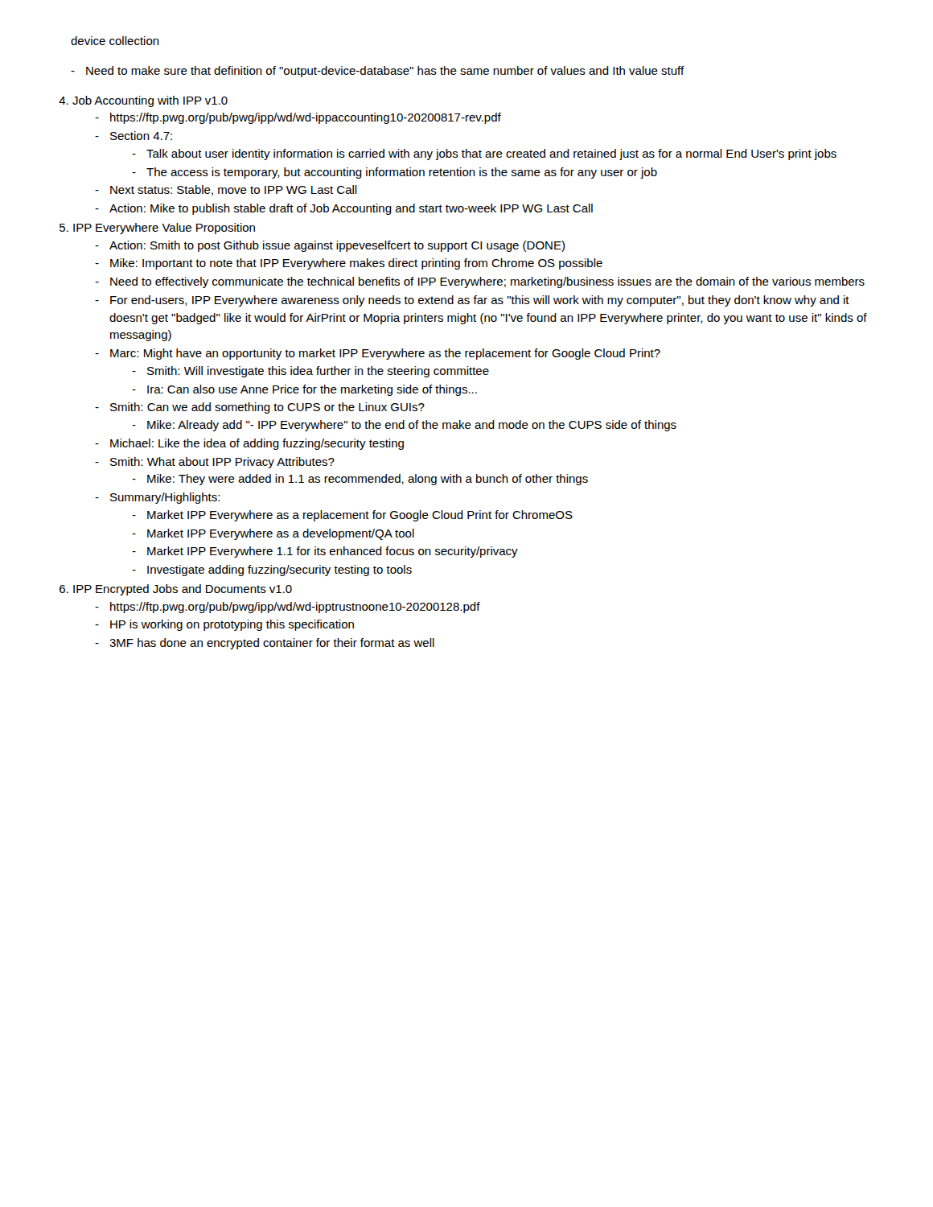device collection
Need to make sure that definition of "output-device-database" has the same number of values and Ith value stuff
Job Accounting with IPP v1.0
https://ftp.pwg.org/pub/pwg/ipp/wd/wd-ippaccounting10-20200817-rev.pdf
Section 4.7:
Talk about user identity information is carried with any jobs that are created and retained just as for a normal End User's print jobs
The access is temporary, but accounting information retention is the same as for any user or job
Next status: Stable, move to IPP WG Last Call
Action: Mike to publish stable draft of Job Accounting and start two-week IPP WG Last Call
IPP Everywhere Value Proposition
Action: Smith to post Github issue against ippeveselfcert to support CI usage (DONE)
Mike: Important to note that IPP Everywhere makes direct printing from Chrome OS possible
Need to effectively communicate the technical benefits of IPP Everywhere; marketing/business issues are the domain of the various members
For end-users, IPP Everywhere awareness only needs to extend as far as "this will work with my computer", but they don't know why and it doesn't get "badged" like it would for AirPrint or Mopria printers might (no "I've found an IPP Everywhere printer, do you want to use it" kinds of messaging)
Marc: Might have an opportunity to market IPP Everywhere as the replacement for Google Cloud Print?
Smith: Will investigate this idea further in the steering committee
Ira: Can also use Anne Price for the marketing side of things...
Smith: Can we add something to CUPS or the Linux GUIs?
Mike: Already add "- IPP Everywhere" to the end of the make and mode on the CUPS side of things
Michael: Like the idea of adding fuzzing/security testing
Smith: What about IPP Privacy Attributes?
Mike: They were added in 1.1 as recommended, along with a bunch of other things
Summary/Highlights:
Market IPP Everywhere as a replacement for Google Cloud Print for ChromeOS
Market IPP Everywhere as a development/QA tool
Market IPP Everywhere 1.1 for its enhanced focus on security/privacy
Investigate adding fuzzing/security testing to tools
IPP Encrypted Jobs and Documents v1.0
https://ftp.pwg.org/pub/pwg/ipp/wd/wd-ipptrustnoone10-20200128.pdf
HP is working on prototyping this specification
3MF has done an encrypted container for their format as well